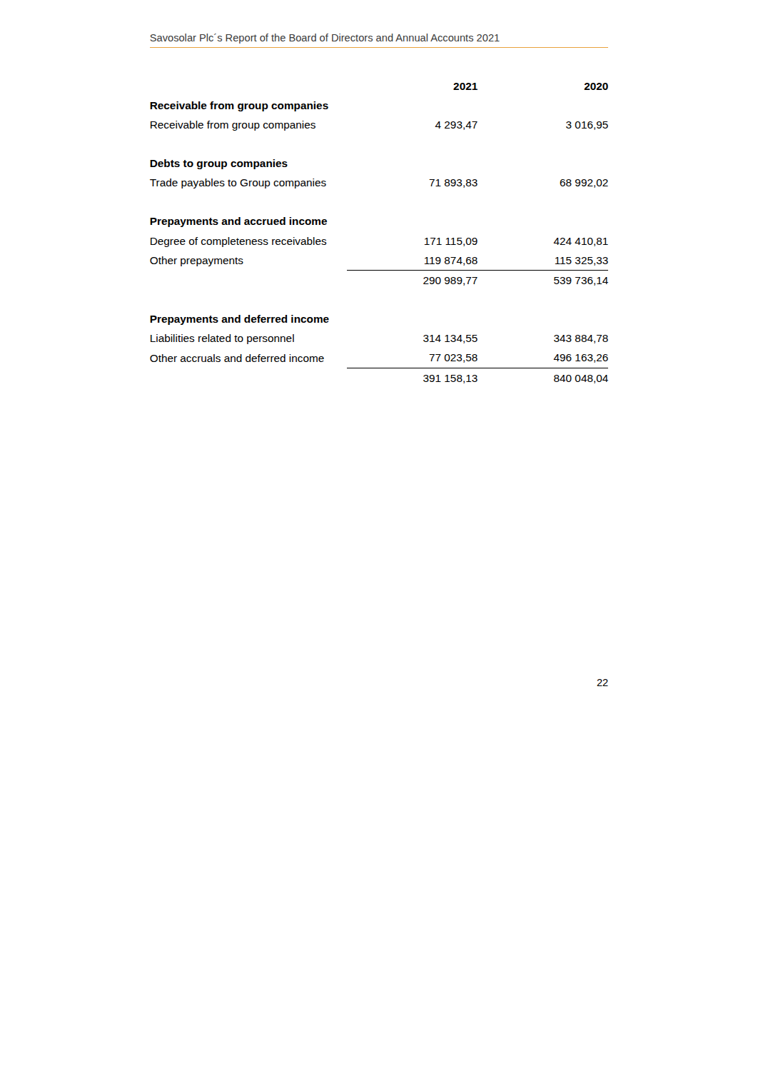Savosolar Plc´s Report of the Board of Directors and Annual Accounts 2021
| | 2021 | 2020 |
| --- | --- | --- |
| Receivable from group companies | | |
| Receivable from group companies | 4 293,47 | 3 016,95 |
| Debts to group companies | | |
| Trade payables to Group companies | 71 893,83 | 68 992,02 |
| Prepayments and accrued income | | |
| Degree of completeness receivables | 171 115,09 | 424 410,81 |
| Other prepayments | 119 874,68 | 115 325,33 |
| | 290 989,77 | 539 736,14 |
| Prepayments and deferred income | | |
| Liabilities related to personnel | 314 134,55 | 343 884,78 |
| Other accruals and deferred income | 77 023,58 | 496 163,26 |
| | 391 158,13 | 840 048,04 |
22